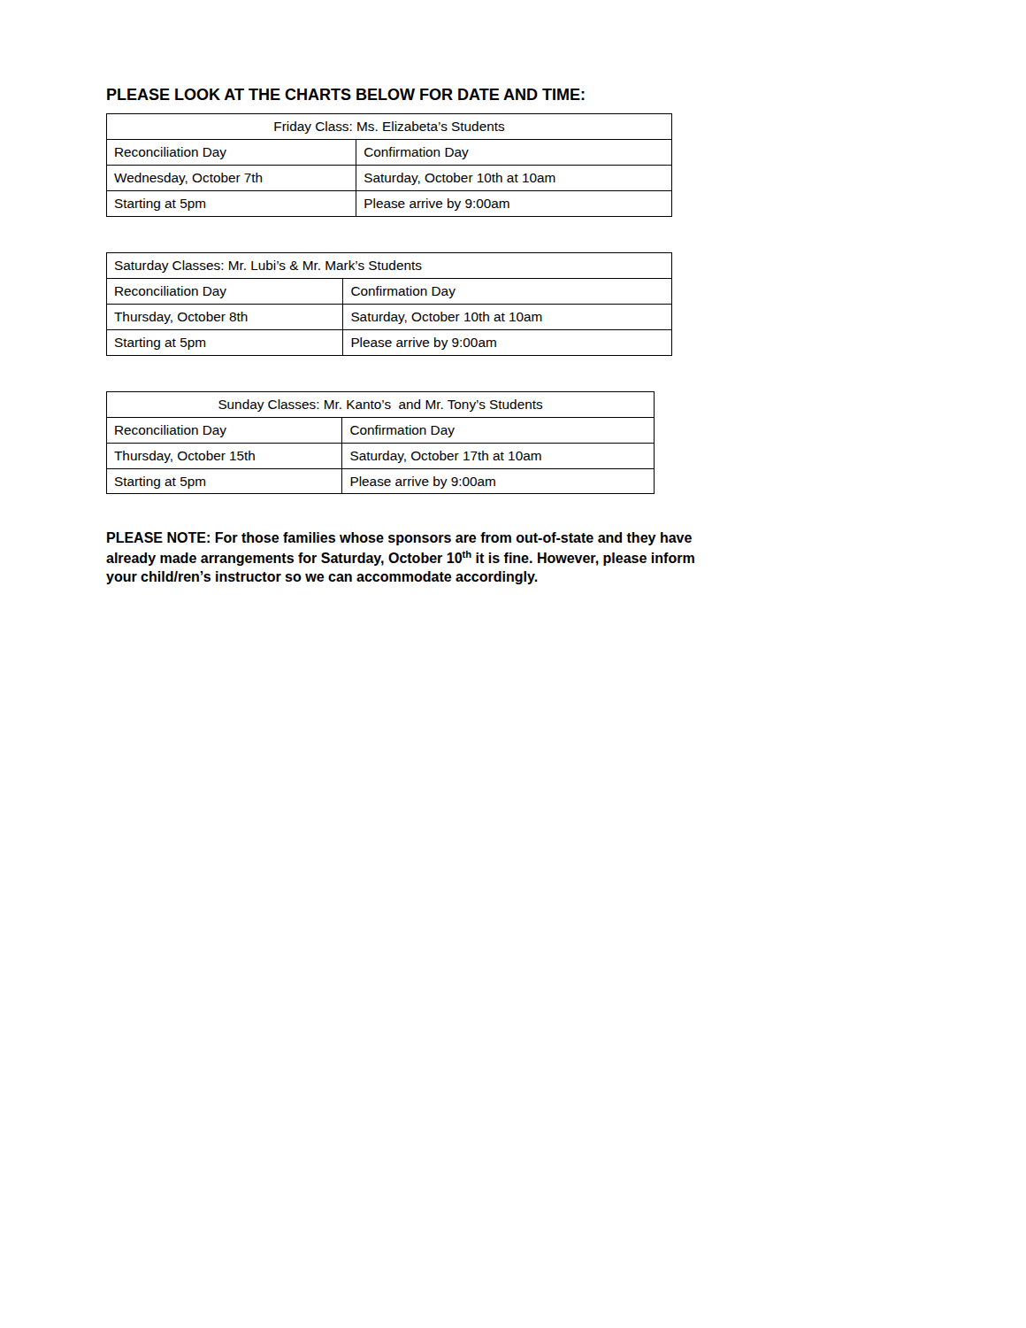PLEASE LOOK AT THE CHARTS BELOW FOR DATE AND TIME:
| Friday Class: Ms. Elizabeta’s Students |
| --- |
| Reconciliation Day | Confirmation Day |
| Wednesday, October 7th | Saturday, October 10th at 10am |
| Starting at 5pm | Please arrive by 9:00am |
| Saturday Classes: Mr. Lubi’s & Mr. Mark’s Students |
| --- |
| Reconciliation Day | Confirmation Day |
| Thursday, October 8th | Saturday, October 10th at 10am |
| Starting at 5pm | Please arrive by 9:00am |
| Sunday Classes: Mr. Kanto’s and Mr. Tony’s Students |
| --- |
| Reconciliation Day | Confirmation Day |
| Thursday, October 15th | Saturday, October 17th at 10am |
| Starting at 5pm | Please arrive by 9:00am |
PLEASE NOTE: For those families whose sponsors are from out-of-state and they have already made arrangements for Saturday, October 10th it is fine. However, please inform your child/ren’s instructor so we can accommodate accordingly.